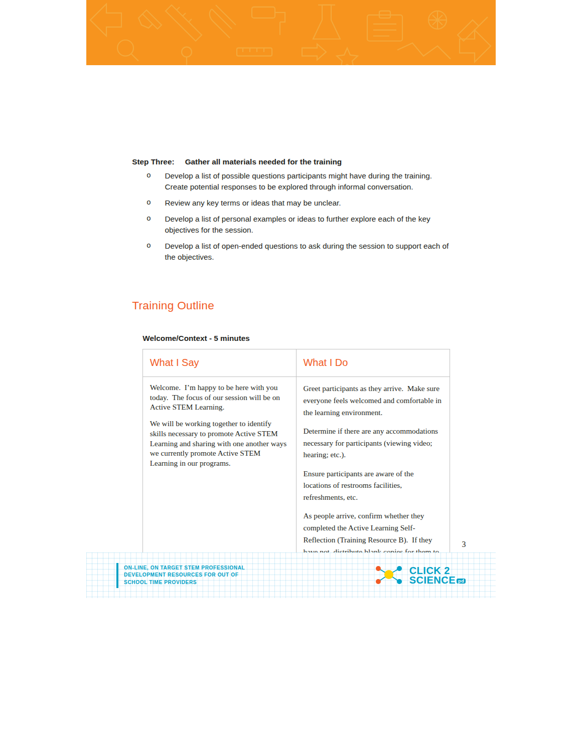Step Three: Gather all materials needed for the training
Develop a list of possible questions participants might have during the training. Create potential responses to be explored through informal conversation.
Review any key terms or ideas that may be unclear.
Develop a list of personal examples or ideas to further explore each of the key objectives for the session.
Develop a list of open-ended questions to ask during the session to support each of the objectives.
Training Outline
Welcome/Context - 5 minutes
| What I Say | What I Do |
| --- | --- |
| Welcome. I’m happy to be here with you today. The focus of our session will be on Active STEM Learning. We will be working together to identify skills necessary to promote Active STEM Learning and sharing with one another ways we currently promote Active STEM Learning in our programs. | Greet participants as they arrive. Make sure everyone feels welcomed and comfortable in the learning environment. Determine if there are any accommodations necessary for participants (viewing video; hearing; etc.). Ensure participants are aware of the locations of restrooms facilities, refreshments, etc. As people arrive, confirm whether they completed the Active Learning Self-Reflection (Training Resource B). If they have not, distribute blank copies for them to complete during the opening. |
3
On-line, on target STEM professional
development resources for out of
school time providers
CLICK 2 SCIENCEpd